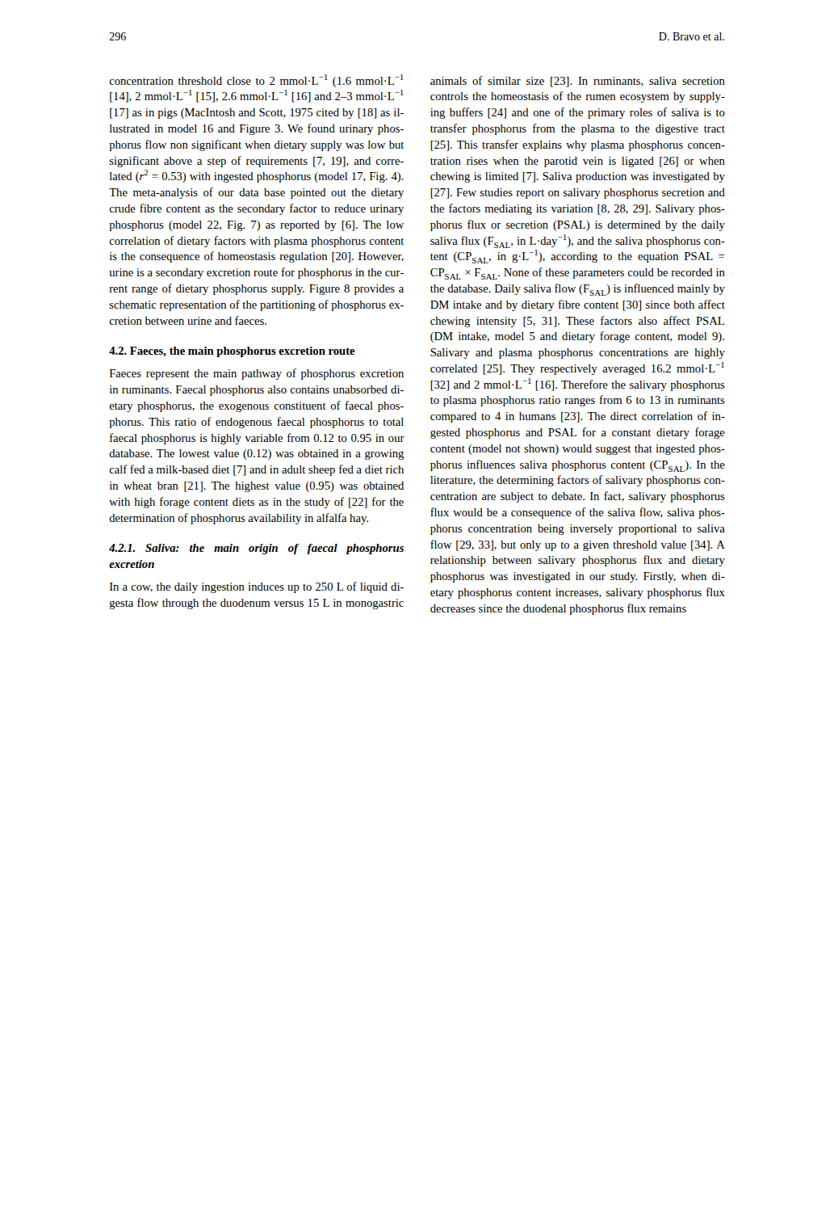296 D. Bravo et al.
concentration threshold close to 2 mmol·L−1 (1.6 mmol·L−1 [14], 2 mmol·L−1 [15], 2.6 mmol·L−1 [16] and 2–3 mmol·L−1 [17] as in pigs (MacIntosh and Scott, 1975 cited by [18] as illustrated in model 16 and Figure 3. We found urinary phosphorus flow non significant when dietary supply was low but significant above a step of requirements [7, 19], and correlated (r2 = 0.53) with ingested phosphorus (model 17, Fig. 4). The meta-analysis of our data base pointed out the dietary crude fibre content as the secondary factor to reduce urinary phosphorus (model 22, Fig. 7) as reported by [6]. The low correlation of dietary factors with plasma phosphorus content is the consequence of homeostasis regulation [20]. However, urine is a secondary excretion route for phosphorus in the current range of dietary phosphorus supply. Figure 8 provides a schematic representation of the partitioning of phosphorus excretion between urine and faeces.
4.2. Faeces, the main phosphorus excretion route
Faeces represent the main pathway of phosphorus excretion in ruminants. Faecal phosphorus also contains unabsorbed dietary phosphorus, the exogenous constituent of faecal phosphorus. This ratio of endogenous faecal phosphorus to total faecal phosphorus is highly variable from 0.12 to 0.95 in our database. The lowest value (0.12) was obtained in a growing calf fed a milk-based diet [7] and in adult sheep fed a diet rich in wheat bran [21]. The highest value (0.95) was obtained with high forage content diets as in the study of [22] for the determination of phosphorus availability in alfalfa hay.
4.2.1. Saliva: the main origin of faecal phosphorus excretion
In a cow, the daily ingestion induces up to 250 L of liquid digesta flow through the duodenum versus 15 L in monogastric animals of similar size [23]. In ruminants, saliva secretion controls the homeostasis of the rumen ecosystem by supplying buffers [24] and one of the primary roles of saliva is to transfer phosphorus from the plasma to the digestive tract [25]. This transfer explains why plasma phosphorus concentration rises when the parotid vein is ligated [26] or when chewing is limited [7]. Saliva production was investigated by [27]. Few studies report on salivary phosphorus secretion and the factors mediating its variation [8, 28, 29]. Salivary phosphorus flux or secretion (PSAL) is determined by the daily saliva flux (FSAL, in L·day−1), and the saliva phosphorus content (CPSAL, in g·L−1), according to the equation PSAL = CPSAL × FSAL. None of these parameters could be recorded in the database. Daily saliva flow (FSAL) is influenced mainly by DM intake and by dietary fibre content [30] since both affect chewing intensity [5, 31]. These factors also affect PSAL (DM intake, model 5 and dietary forage content, model 9). Salivary and plasma phosphorus concentrations are highly correlated [25]. They respectively averaged 16.2 mmol·L−1 [32] and 2 mmol·L−1 [16]. Therefore the salivary phosphorus to plasma phosphorus ratio ranges from 6 to 13 in ruminants compared to 4 in humans [23]. The direct correlation of ingested phosphorus and PSAL for a constant dietary forage content (model not shown) would suggest that ingested phosphorus influences saliva phosphorus content (CPSAL). In the literature, the determining factors of salivary phosphorus concentration are subject to debate. In fact, salivary phosphorus flux would be a consequence of the saliva flow, saliva phosphorus concentration being inversely proportional to saliva flow [29, 33], but only up to a given threshold value [34]. A relationship between salivary phosphorus flux and dietary phosphorus was investigated in our study. Firstly, when dietary phosphorus content increases, salivary phosphorus flux decreases since the duodenal phosphorus flux remains